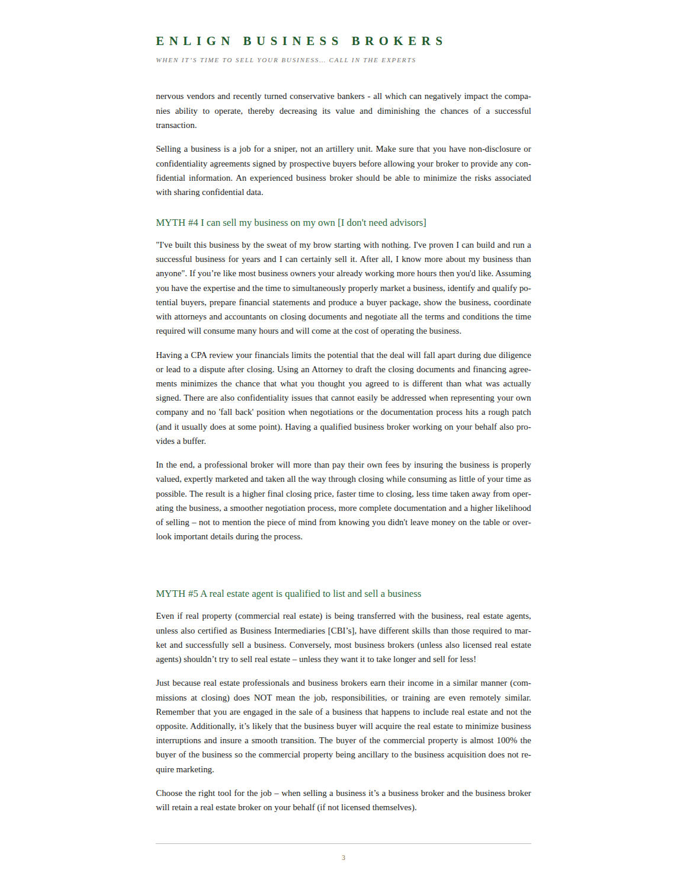Enlign Business Brokers
When it’s time to sell your business… call in the experts
nervous vendors and recently turned conservative bankers - all which can negatively impact the companies ability to operate, thereby decreasing its value and diminishing the chances of a successful transaction.
Selling a business is a job for a sniper, not an artillery unit. Make sure that you have non-disclosure or confidentiality agreements signed by prospective buyers before allowing your broker to provide any confidential information. An experienced business broker should be able to minimize the risks associated with sharing confidential data.
MYTH #4 I can sell my business on my own [I don't need advisors]
"I've built this business by the sweat of my brow starting with nothing. I've proven I can build and run a successful business for years and I can certainly sell it. After all, I know more about my business than anyone". If you’re like most business owners your already working more hours then you'd like. Assuming you have the expertise and the time to simultaneously properly market a business, identify and qualify potential buyers, prepare financial statements and produce a buyer package, show the business, coordinate with attorneys and accountants on closing documents and negotiate all the terms and conditions the time required will consume many hours and will come at the cost of operating the business.
Having a CPA review your financials limits the potential that the deal will fall apart during due diligence or lead to a dispute after closing. Using an Attorney to draft the closing documents and financing agreements minimizes the chance that what you thought you agreed to is different than what was actually signed. There are also confidentiality issues that cannot easily be addressed when representing your own company and no 'fall back' position when negotiations or the documentation process hits a rough patch (and it usually does at some point). Having a qualified business broker working on your behalf also provides a buffer.
In the end, a professional broker will more than pay their own fees by insuring the business is properly valued, expertly marketed and taken all the way through closing while consuming as little of your time as possible. The result is a higher final closing price, faster time to closing, less time taken away from operating the business, a smoother negotiation process, more complete documentation and a higher likelihood of selling – not to mention the piece of mind from knowing you didn't leave money on the table or overlook important details during the process.
MYTH #5 A real estate agent is qualified to list and sell a business
Even if real property (commercial real estate) is being transferred with the business, real estate agents, unless also certified as Business Intermediaries [CBI’s], have different skills than those required to market and successfully sell a business. Conversely, most business brokers (unless also licensed real estate agents) shouldn’t try to sell real estate – unless they want it to take longer and sell for less!
Just because real estate professionals and business brokers earn their income in a similar manner (commissions at closing) does NOT mean the job, responsibilities, or training are even remotely similar. Remember that you are engaged in the sale of a business that happens to include real estate and not the opposite. Additionally, it’s likely that the business buyer will acquire the real estate to minimize business interruptions and insure a smooth transition. The buyer of the commercial property is almost 100% the buyer of the business so the commercial property being ancillary to the business acquisition does not require marketing.
Choose the right tool for the job – when selling a business it’s a business broker and the business broker will retain a real estate broker on your behalf (if not licensed themselves).
3